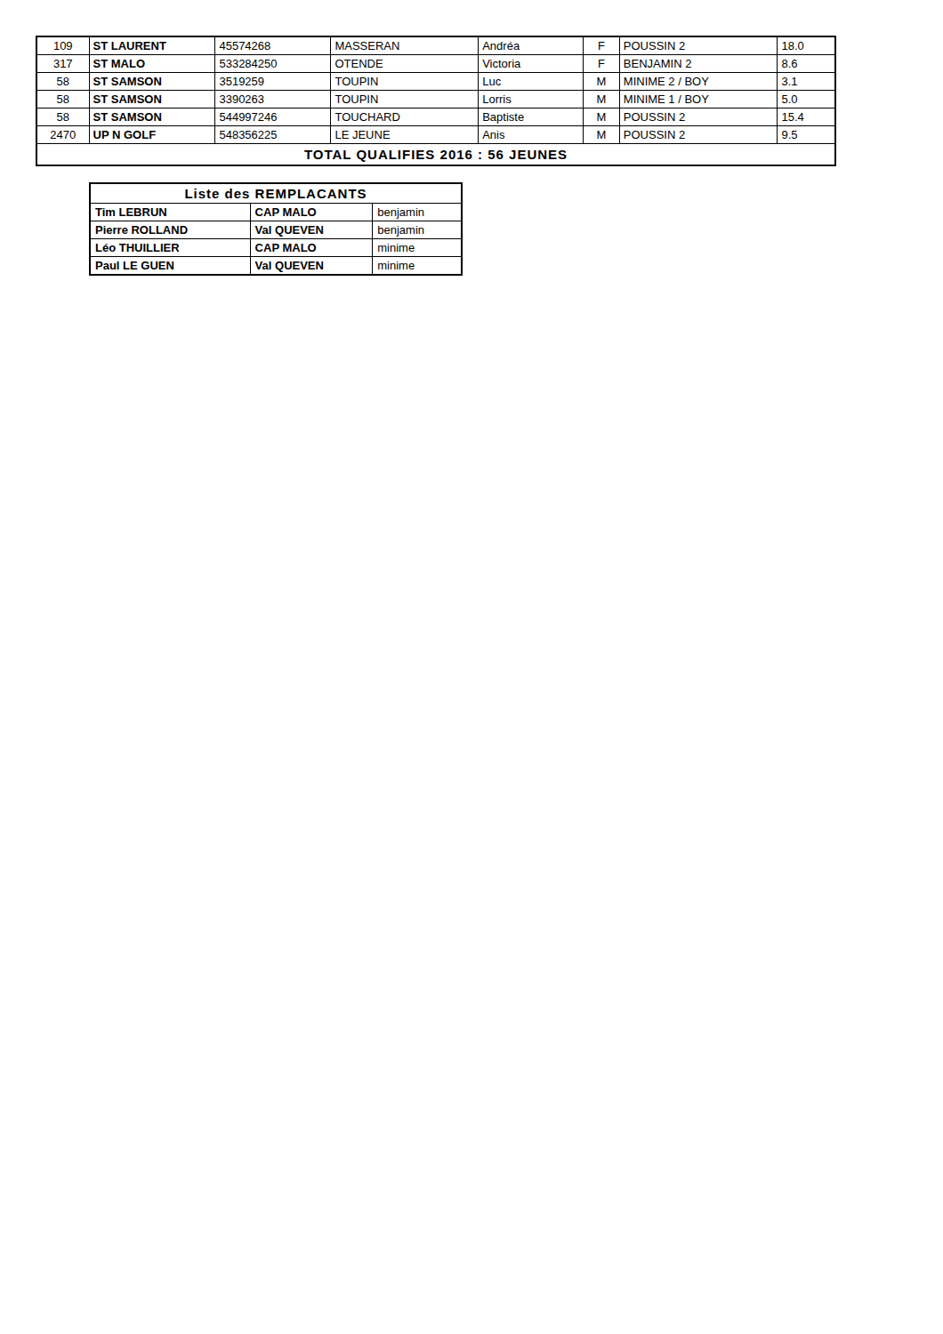| 109 | ST LAURENT | 45574268 | MASSERAN | Andréa | F | POUSSIN 2 | 18.0 |
| 317 | ST MALO | 533284250 | OTENDE | Victoria | F | BENJAMIN 2 | 8.6 |
| 58 | ST SAMSON | 3519259 | TOUPIN | Luc | M | MINIME 2 / BOY | 3.1 |
| 58 | ST SAMSON | 3390263 | TOUPIN | Lorris | M | MINIME 1 / BOY | 5.0 |
| 58 | ST SAMSON | 544997246 | TOUCHARD | Baptiste | M | POUSSIN 2 | 15.4 |
| 2470 | UP N GOLF | 548356225 | LE JEUNE | Anis | M | POUSSIN 2 | 9.5 |
| TOTAL QUALIFIES 2016 : 56 JEUNES |
| Liste des REMPLACANTS |
| --- |
| Tim LEBRUN | CAP MALO | benjamin |
| Pierre ROLLAND | Val QUEVEN | benjamin |
| Léo THUILLIER | CAP MALO | minime |
| Paul LE GUEN | Val QUEVEN | minime |